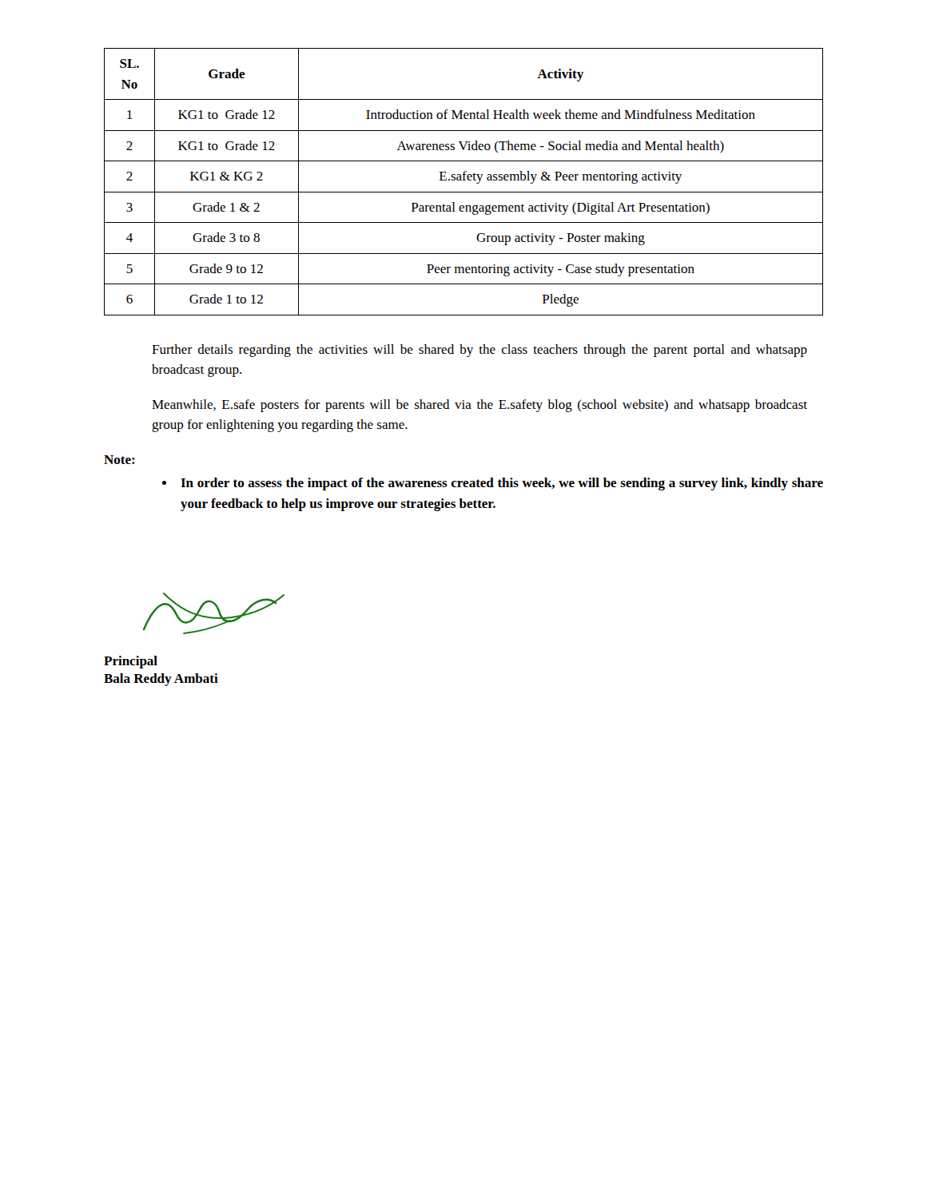| SL. No | Grade | Activity |
| --- | --- | --- |
| 1 | KG1 to Grade 12 | Introduction of Mental Health week theme and Mindfulness Meditation |
| 2 | KG1 to Grade 12 | Awareness Video (Theme - Social media and Mental health) |
| 2 | KG1 & KG 2 | E.safety assembly & Peer mentoring activity |
| 3 | Grade 1 & 2 | Parental engagement activity (Digital Art Presentation) |
| 4 | Grade 3 to 8 | Group activity - Poster making |
| 5 | Grade 9 to 12 | Peer mentoring activity - Case study presentation |
| 6 | Grade 1 to 12 | Pledge |
Further details regarding the activities will be shared by the class teachers through the parent portal and whatsapp broadcast group.
Meanwhile, E.safe posters for parents will be shared via the E.safety blog (school website) and whatsapp broadcast group for enlightening you regarding the same.
Note:
In order to assess the impact of the awareness created this week, we will be sending a survey link, kindly share your feedback to help us improve our strategies better.
Principal
Bala Reddy Ambati